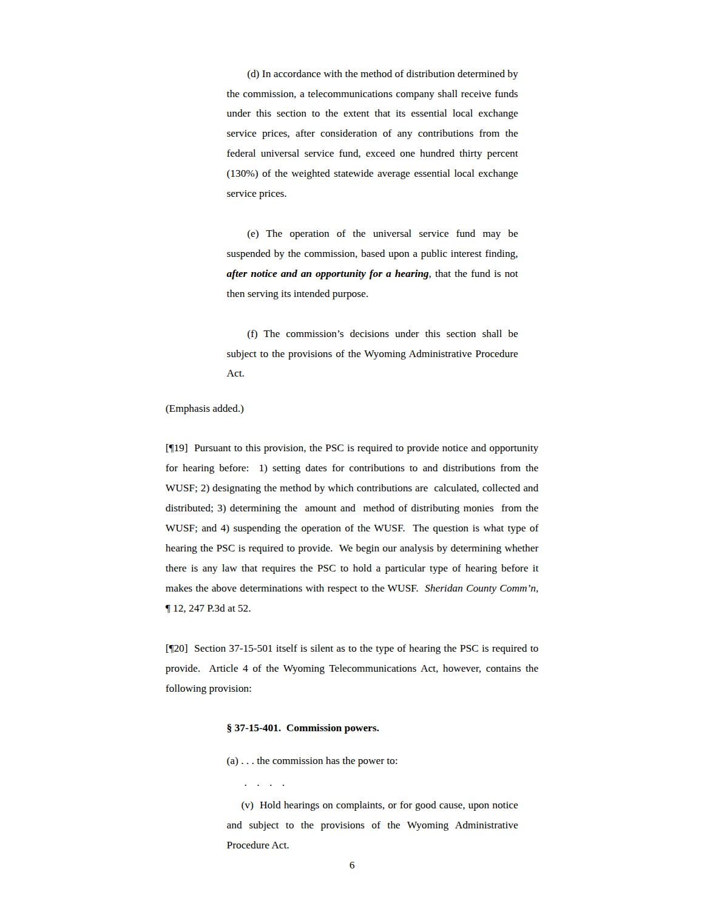(d) In accordance with the method of distribution determined by the commission, a telecommunications company shall receive funds under this section to the extent that its essential local exchange service prices, after consideration of any contributions from the federal universal service fund, exceed one hundred thirty percent (130%) of the weighted statewide average essential local exchange service prices.
(e) The operation of the universal service fund may be suspended by the commission, based upon a public interest finding, after notice and an opportunity for a hearing, that the fund is not then serving its intended purpose.
(f) The commission’s decisions under this section shall be subject to the provisions of the Wyoming Administrative Procedure Act.
(Emphasis added.)
[¶19] Pursuant to this provision, the PSC is required to provide notice and opportunity for hearing before: 1) setting dates for contributions to and distributions from the WUSF; 2) designating the method by which contributions are calculated, collected and distributed; 3) determining the amount and method of distributing monies from the WUSF; and 4) suspending the operation of the WUSF. The question is what type of hearing the PSC is required to provide. We begin our analysis by determining whether there is any law that requires the PSC to hold a particular type of hearing before it makes the above determinations with respect to the WUSF. Sheridan County Comm’n, ¶ 12, 247 P.3d at 52.
[¶20] Section 37-15-501 itself is silent as to the type of hearing the PSC is required to provide. Article 4 of the Wyoming Telecommunications Act, however, contains the following provision:
§ 37-15-401. Commission powers.
(a) . . . the commission has the power to:
. . . .
(v) Hold hearings on complaints, or for good cause, upon notice and subject to the provisions of the Wyoming Administrative Procedure Act.
6